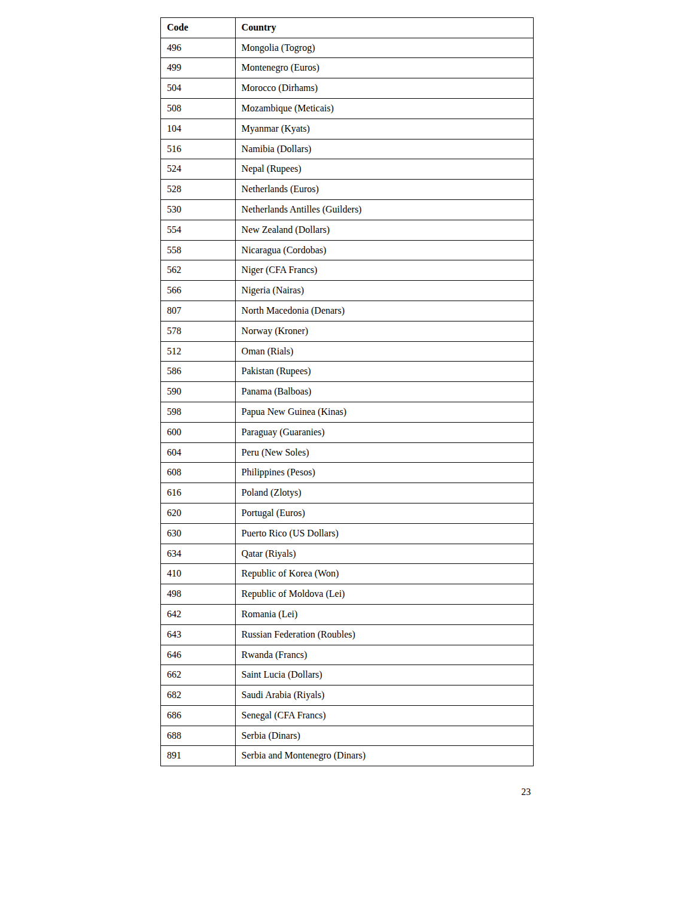| Code | Country |
| --- | --- |
| 496 | Mongolia (Togrog) |
| 499 | Montenegro (Euros) |
| 504 | Morocco (Dirhams) |
| 508 | Mozambique (Meticais) |
| 104 | Myanmar (Kyats) |
| 516 | Namibia (Dollars) |
| 524 | Nepal (Rupees) |
| 528 | Netherlands (Euros) |
| 530 | Netherlands Antilles (Guilders) |
| 554 | New Zealand (Dollars) |
| 558 | Nicaragua (Cordobas) |
| 562 | Niger (CFA Francs) |
| 566 | Nigeria (Nairas) |
| 807 | North Macedonia (Denars) |
| 578 | Norway (Kroner) |
| 512 | Oman (Rials) |
| 586 | Pakistan (Rupees) |
| 590 | Panama (Balboas) |
| 598 | Papua New Guinea (Kinas) |
| 600 | Paraguay (Guaranies) |
| 604 | Peru (New Soles) |
| 608 | Philippines (Pesos) |
| 616 | Poland (Zlotys) |
| 620 | Portugal (Euros) |
| 630 | Puerto Rico (US Dollars) |
| 634 | Qatar (Riyals) |
| 410 | Republic of Korea (Won) |
| 498 | Republic of Moldova (Lei) |
| 642 | Romania (Lei) |
| 643 | Russian Federation (Roubles) |
| 646 | Rwanda (Francs) |
| 662 | Saint Lucia (Dollars) |
| 682 | Saudi Arabia (Riyals) |
| 686 | Senegal (CFA Francs) |
| 688 | Serbia (Dinars) |
| 891 | Serbia and Montenegro (Dinars) |
23